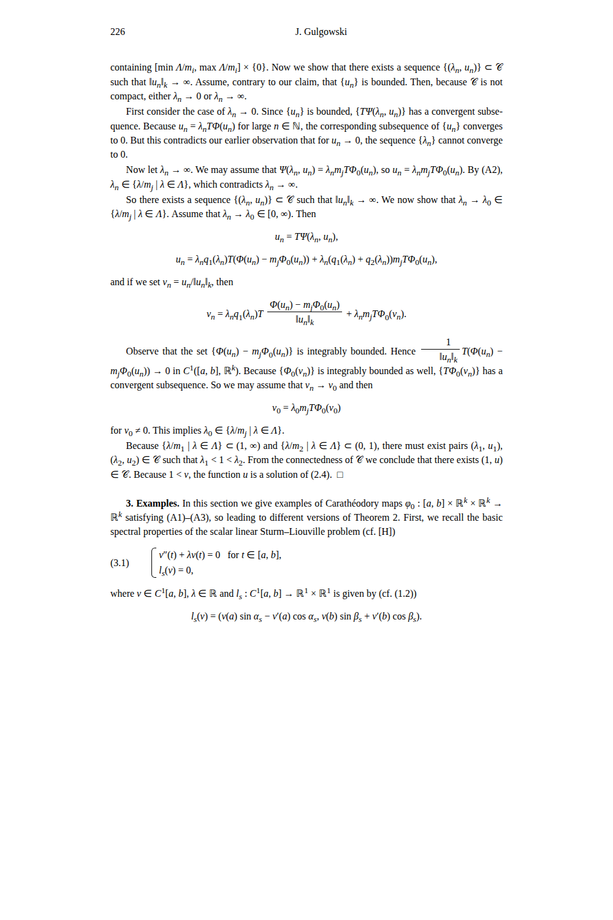226 J. Gulgowski
containing [min Λ/mi, max Λ/mi] × {0}. Now we show that there exists a sequence {(λn, un)} ⊂ 𝒞 such that ‖un‖k → ∞. Assume, contrary to our claim, that {un} is bounded. Then, because 𝒞 is not compact, either λn → 0 or λn → ∞.
First consider the case of λn → 0. Since {un} is bounded, {TΨ(λn, un)} has a convergent subsequence. Because un = λnTΦ(un) for large n ∈ ℕ, the corresponding subsequence of {un} converges to 0. But this contradicts our earlier observation that for un → 0, the sequence {λn} cannot converge to 0.
Now let λn → ∞. We may assume that Ψ(λn, un) = λnmjTΦ0(un), so un = λnmjTΦ0(un). By (A2), λn ∈ {λ/mj | λ ∈ Λ}, which contradicts λn → ∞.
So there exists a sequence {(λn, un)} ⊂ 𝒞 such that ‖un‖k → ∞. We now show that λn → λ0 ∈ {λ/mj | λ ∈ Λ}. Assume that λn → λ0 ∈ [0, ∞). Then
un = TΨ(λn, un),
un = λnq1(λn)T(Φ(un) − mjΦ0(un)) + λn(q1(λn) + q2(λn))mjTΦ0(un),
and if we set vn = un/‖un‖k, then
vn = λnq1(λn)T Φ(un) − mjΦ0(un)‖un‖k + λnmjTΦ0(vn).
Observe that the set {Φ(un) − mjΦ0(un)} is integrably bounded. Hence 1‖un‖k T(Φ(un) − mjΦ0(un)) → 0 in C1([a, b], ℝk). Because {Φ0(vn)} is integrably bounded as well, {TΦ0(vn)} has a convergent subsequence. So we may assume that vn → v0 and then
v0 = λ0mjTΦ0(v0)
for v0 ≠ 0. This implies λ0 ∈ {λ/mj | λ ∈ Λ}.
Because {λ/m1 | λ ∈ Λ} ⊂ (1, ∞) and {λ/m2 | λ ∈ Λ} ⊂ (0, 1), there must exist pairs (λ1, u1), (λ2, u2) ∈ 𝒞 such that λ1 < 1 < λ2. From the connectedness of 𝒞 we conclude that there exists (1, u) ∈ 𝒞. Because 1 < ν, the function u is a solution of (2.4). □
3. Examples. In this section we give examples of Carathéodory maps φ0 : [a, b] × ℝk × ℝk → ℝk satisfying (A1)–(A3), so leading to different versions of Theorem 2. First, we recall the basic spectral properties of the scalar linear Sturm–Liouville problem (cf. [H])
(3.1) v″(t) + λv(t) = 0 for t ∈ [a, b], ls(v) = 0,
where v ∈ C1[a, b], λ ∈ ℝ and ls : C1[a, b] → ℝ1 × ℝ1 is given by (cf. (1.2))
ls(v) = (v(a) sin αs − v′(a) cos αs, v(b) sin βs + v′(b) cos βs).